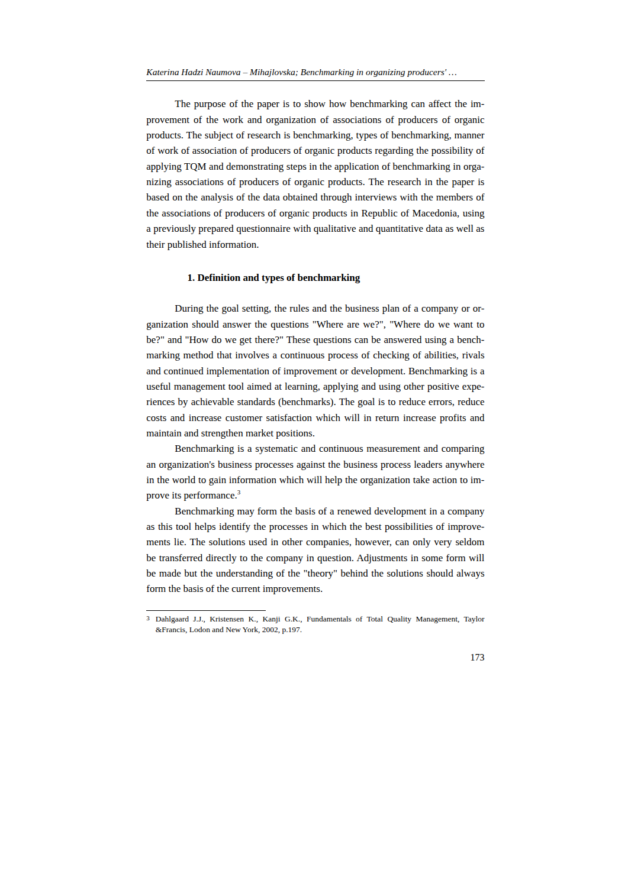Katerina Hadzi Naumova – Mihajlovska; Benchmarking in organizing producers' …
The purpose of the paper is to show how benchmarking can affect the improvement of the work and organization of associations of producers of organic products. The subject of research is benchmarking, types of benchmarking, manner of work of association of producers of organic products regarding the possibility of applying TQM and demonstrating steps in the application of benchmarking in organizing associations of producers of organic products. The research in the paper is based on the analysis of the data obtained through interviews with the members of the associations of producers of organic products in Republic of Macedonia, using a previously prepared questionnaire with qualitative and quantitative data as well as their published information.
1. Definition and types of benchmarking
During the goal setting, the rules and the business plan of a company or organization should answer the questions "Where are we?", "Where do we want to be?" and "How do we get there?" These questions can be answered using a benchmarking method that involves a continuous process of checking of abilities, rivals and continued implementation of improvement or development. Benchmarking is a useful management tool aimed at learning, applying and using other positive experiences by achievable standards (benchmarks). The goal is to reduce errors, reduce costs and increase customer satisfaction which will in return increase profits and maintain and strengthen market positions.
Benchmarking is a systematic and continuous measurement and comparing an organization's business processes against the business process leaders anywhere in the world to gain information which will help the organization take action to improve its performance.3
Benchmarking may form the basis of a renewed development in a company as this tool helps identify the processes in which the best possibilities of improvements lie. The solutions used in other companies, however, can only very seldom be transferred directly to the company in question. Adjustments in some form will be made but the understanding of the "theory" behind the solutions should always form the basis of the current improvements.
3Dahlgaard J.J., Kristensen K., Kanji G.K., Fundamentals of Total Quality Management, Taylor &Francis, Lodon and New York, 2002, p.197.
173